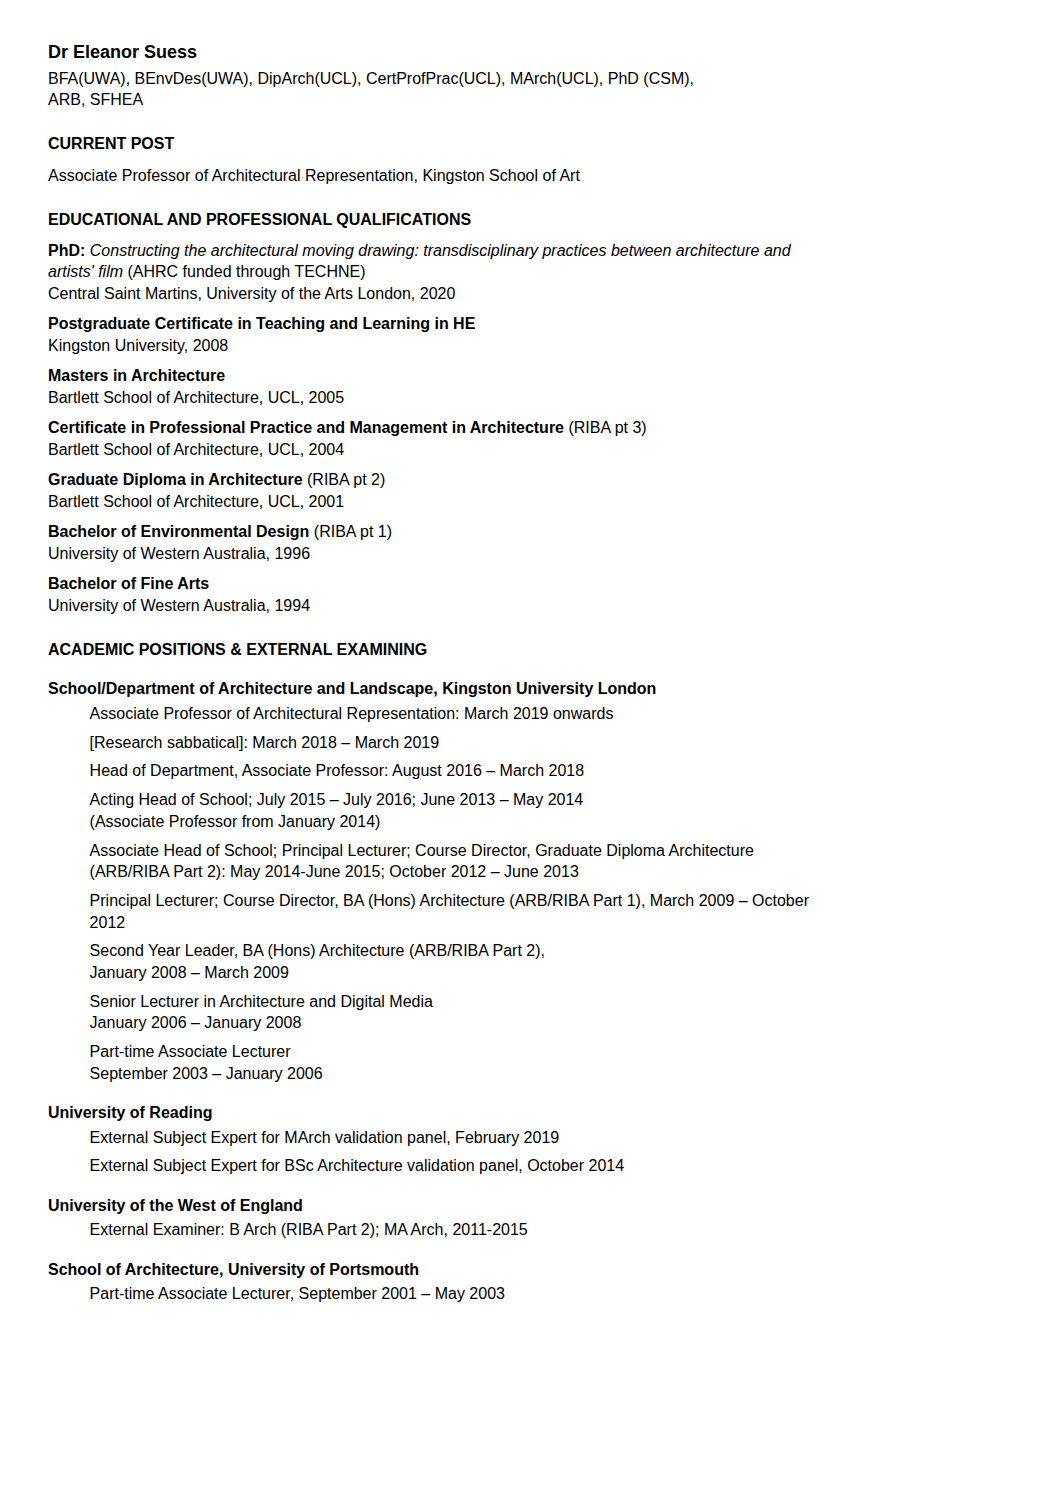Dr Eleanor Suess
BFA(UWA), BEnvDes(UWA), DipArch(UCL), CertProfPrac(UCL), MArch(UCL), PhD (CSM),
ARB, SFHEA
Current Post
Associate Professor of Architectural Representation, Kingston School of Art
Educational and Professional Qualifications
PhD: Constructing the architectural moving drawing: transdisciplinary practices between architecture and artists' film (AHRC funded through TECHNE)
Central Saint Martins, University of the Arts London, 2020
Postgraduate Certificate in Teaching and Learning in HE
Kingston University, 2008
Masters in Architecture
Bartlett School of Architecture, UCL, 2005
Certificate in Professional Practice and Management in Architecture (RIBA pt 3)
Bartlett School of Architecture, UCL, 2004
Graduate Diploma in Architecture (RIBA pt 2)
Bartlett School of Architecture, UCL, 2001
Bachelor of Environmental Design (RIBA pt 1)
University of Western Australia, 1996
Bachelor of Fine Arts
University of Western Australia, 1994
Academic Positions & External Examining
School/Department of Architecture and Landscape, Kingston University London
Associate Professor of Architectural Representation: March 2019 onwards
[Research sabbatical]: March 2018 – March 2019
Head of Department, Associate Professor: August 2016 – March 2018
Acting Head of School; July 2015 – July 2016; June 2013 – May 2014
(Associate Professor from January 2014)
Associate Head of School; Principal Lecturer; Course Director, Graduate Diploma Architecture (ARB/RIBA Part 2): May 2014-June 2015; October 2012 – June 2013
Principal Lecturer; Course Director, BA (Hons) Architecture (ARB/RIBA Part 1), March 2009 – October 2012
Second Year Leader, BA (Hons) Architecture (ARB/RIBA Part 2),
January 2008 – March 2009
Senior Lecturer in Architecture and Digital Media
January 2006 – January 2008
Part-time Associate Lecturer
September 2003 – January 2006
University of Reading
External Subject Expert for MArch validation panel, February 2019
External Subject Expert for BSc Architecture validation panel, October 2014
University of the West of England
External Examiner: B Arch (RIBA Part 2); MA Arch, 2011-2015
School of Architecture, University of Portsmouth
Part-time Associate Lecturer, September 2001 – May 2003